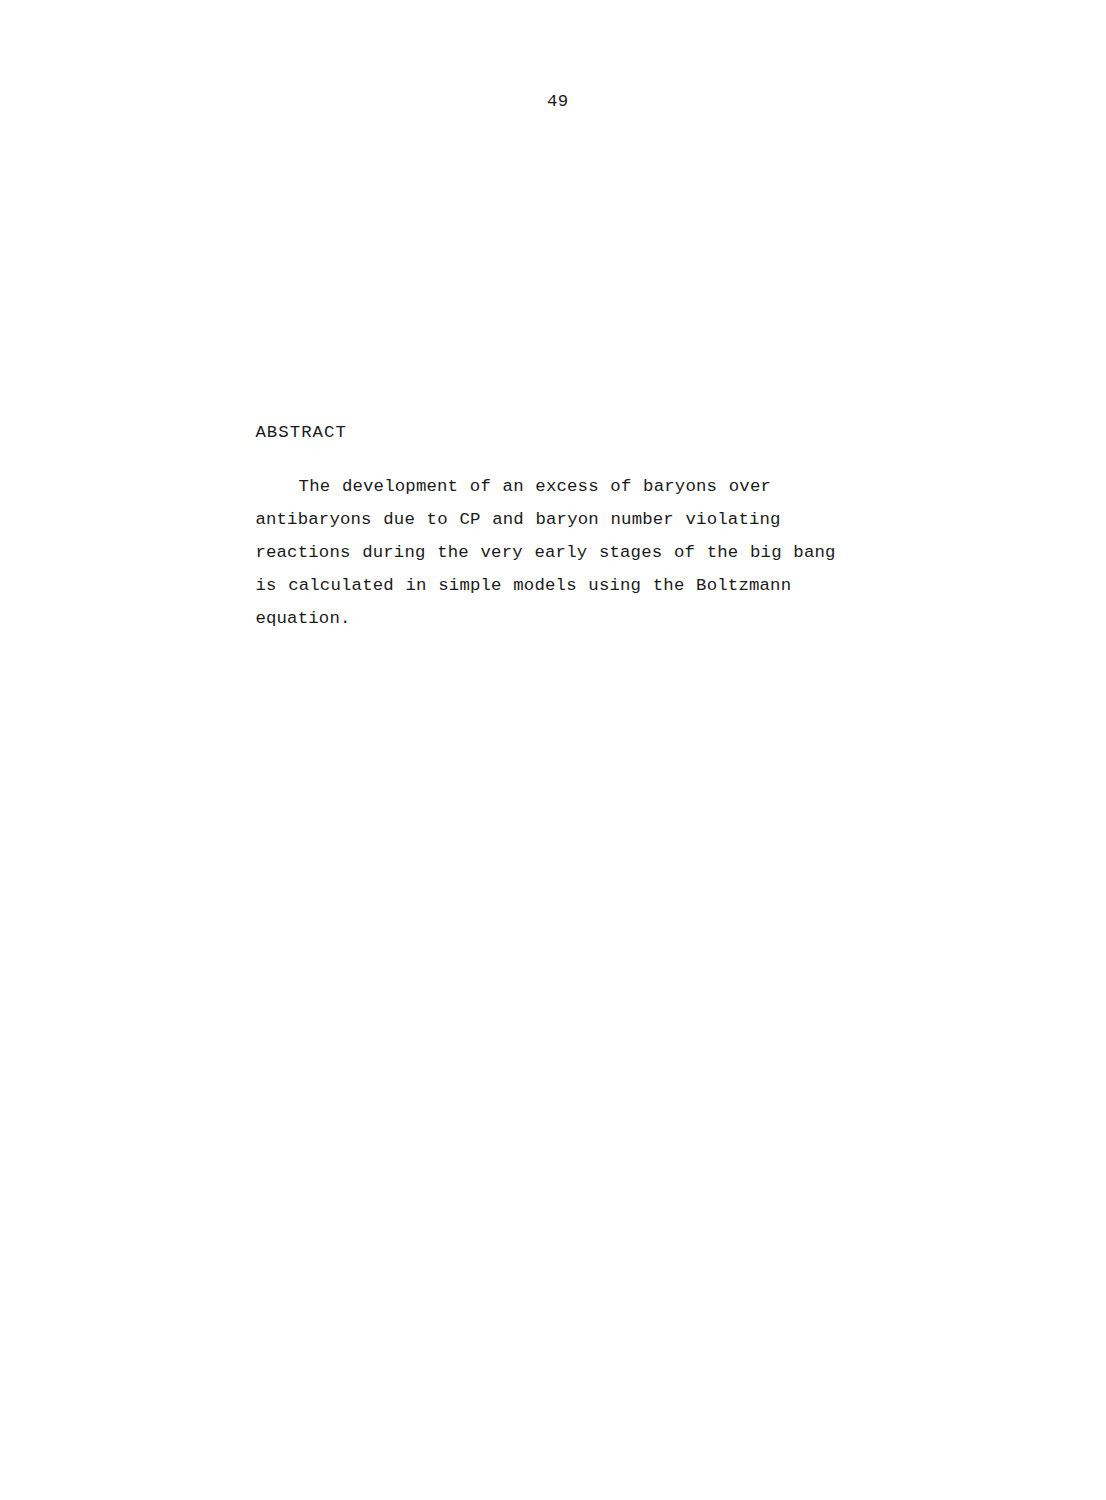49
Abstract
The development of an excess of baryons over antibaryons due to CP and baryon number violating reactions during the very early stages of the big bang is calculated in simple models using the Boltzmann equation.